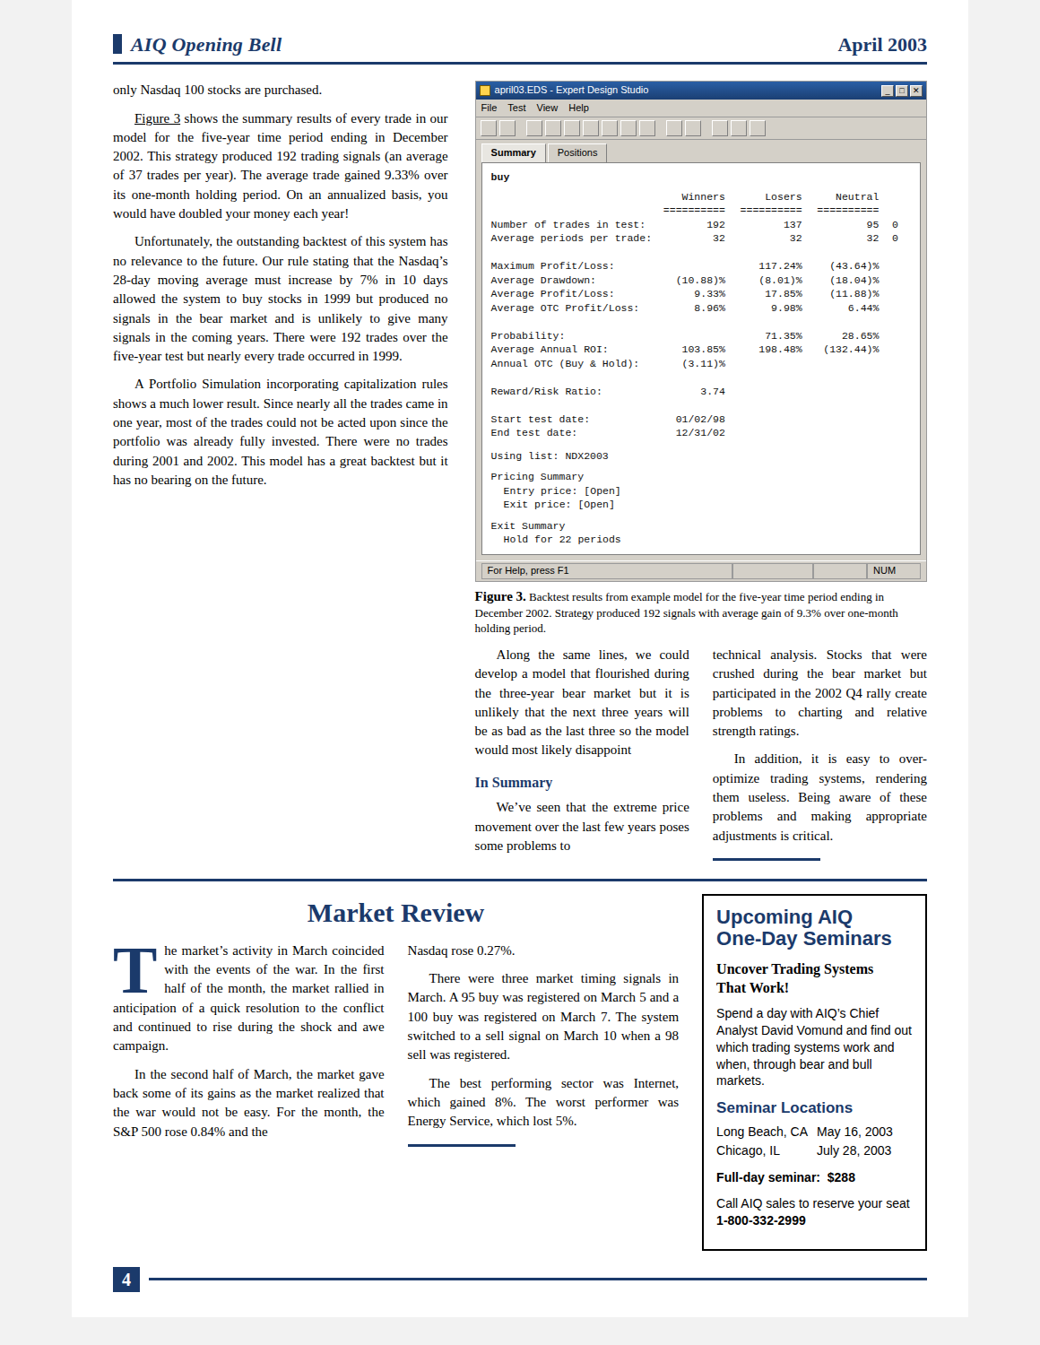AIQ Opening Bell
April 2003
only Nasdaq 100 stocks are purchased.
Figure 3 shows the summary results of every trade in our model for the five-year time period ending in December 2002. This strategy produced 192 trading signals (an average of 37 trades per year). The average trade gained 9.33% over its one-month holding period. On an annualized basis, you would have doubled your money each year!
Unfortunately, the outstanding backtest of this system has no relevance to the future. Our rule stating that the Nasdaq’s 28-day moving average must increase by 7% in 10 days allowed the system to buy stocks in 1999 but produced no signals in the bear market and is unlikely to give many signals in the coming years. There were 192 trades over the five-year test but nearly every trade occurred in 1999.
A Portfolio Simulation incorporating capitalization rules shows a much lower result. Since nearly all the trades came in one year, most of the trades could not be acted upon since the portfolio was already fully invested. There were no trades during 2001 and 2002. This model has a great backtest but it has no bearing on the future.
april03.EDS - Expert Design Studio
_□✕
File Test View Help
Summary
Positions
buy
| | Winners | Losers | Neutral |
| | ========== | ========== | ========== |
| Number of trades in test: | 192 | 137 | 95 | 0 |
| Average periods per trade: | 32 | 32 | 32 | 0 |
| Maximum Profit/Loss: | | 117.24% | (43.64)% |
| Average Drawdown: | (10.88)% | (8.01)% | (18.04)% |
| Average Profit/Loss: | 9.33% | 17.85% | (11.88)% |
| Average OTC Profit/Loss: | 8.96% | 9.98% | 6.44% |
| Probability: | | 71.35% | 28.65% |
| Average Annual ROI: | 103.85% | 198.48% | (132.44)% |
| Annual OTC (Buy & Hold): | (3.11)% |
| Reward/Risk Ratio: | 3.74 |
| Start test date: | 01/02/98 |
| End test date: | 12/31/02 |
Using list: NDX2003
Pricing Summary
Entry price: [Open]
Exit price: [Open]
Exit Summary
Hold for 22 periods
For Help, press F1
NUM
Figure 3. Backtest results from example model for the five-year time period ending in December 2002. Strategy produced 192 signals with average gain of 9.3% over one-month holding period.
Along the same lines, we could develop a model that flourished during the three-year bear market but it is unlikely that the next three years will be as bad as the last three so the model would most likely disappoint
In Summary
We’ve seen that the extreme price movement over the last few years poses some problems to
technical analysis. Stocks that were crushed during the bear market but participated in the 2002 Q4 rally create problems to charting and relative strength ratings.
In addition, it is easy to over-optimize trading systems, rendering them useless. Being aware of these problems and making appropriate adjustments is critical.
Market Review
The market’s activity in March coincided with the events of the war. In the first half of the month, the market rallied in anticipation of a quick resolution to the conflict and continued to rise during the shock and awe campaign.
In the second half of March, the market gave back some of its gains as the market realized that the war would not be easy. For the month, the S&P 500 rose 0.84% and the
Nasdaq rose 0.27%.
There were three market timing signals in March. A 95 buy was registered on March 5 and a 100 buy was registered on March 7. The system switched to a sell signal on March 10 when a 98 sell was registered.
The best performing sector was Internet, which gained 8%. The worst performer was Energy Service, which lost 5%.
Upcoming AIQ
One-Day Seminars
Uncover Trading Systems
That Work!
Spend a day with AIQ’s Chief Analyst David Vomund and find out which trading systems work and when, through bear and bull markets.
Seminar Locations
| Long Beach, CA | May 16, 2003 |
| Chicago, IL | July 28, 2003 |
Full-day seminar: $288
Call AIQ sales to reserve your seat 1-800-332-2999
4